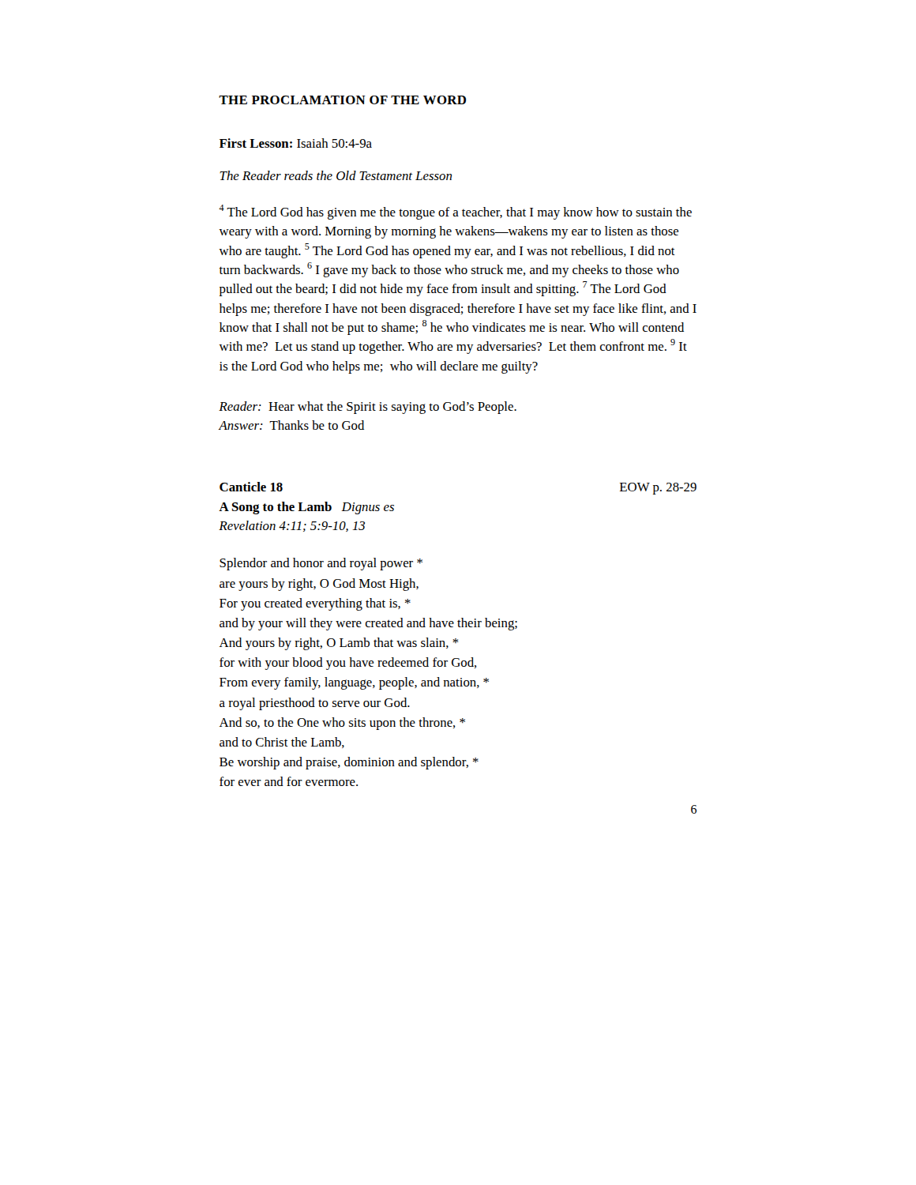The Proclamation of the Word
First Lesson:
Isaiah 50:4-9a
The Reader reads the Old Testament Lesson
4 The Lord God has given me the tongue of a teacher, that I may know how to sustain the weary with a word. Morning by morning he wakens—wakens my ear to listen as those who are taught. 5 The Lord God has opened my ear, and I was not rebellious, I did not turn backwards. 6 I gave my back to those who struck me, and my cheeks to those who pulled out the beard; I did not hide my face from insult and spitting. 7 The Lord God helps me; therefore I have not been disgraced; therefore I have set my face like flint, and I know that I shall not be put to shame; 8 he who vindicates me is near. Who will contend with me? Let us stand up together. Who are my adversaries? Let them confront me. 9 It is the Lord God who helps me; who will declare me guilty?
Reader: Hear what the Spirit is saying to God’s People.
Answer: Thanks be to God
Canticle 18 EOW p. 28-29
A Song to the Lamb Dignus es
Revelation 4:11; 5:9-10, 13
Splendor and honor and royal power *
are yours by right, O God Most High,
For you created everything that is, *
and by your will they were created and have their being;
And yours by right, O Lamb that was slain, *
for with your blood you have redeemed for God,
From every family, language, people, and nation, *
a royal priesthood to serve our God.
And so, to the One who sits upon the throne, *
and to Christ the Lamb,
Be worship and praise, dominion and splendor, *
for ever and for evermore.
6